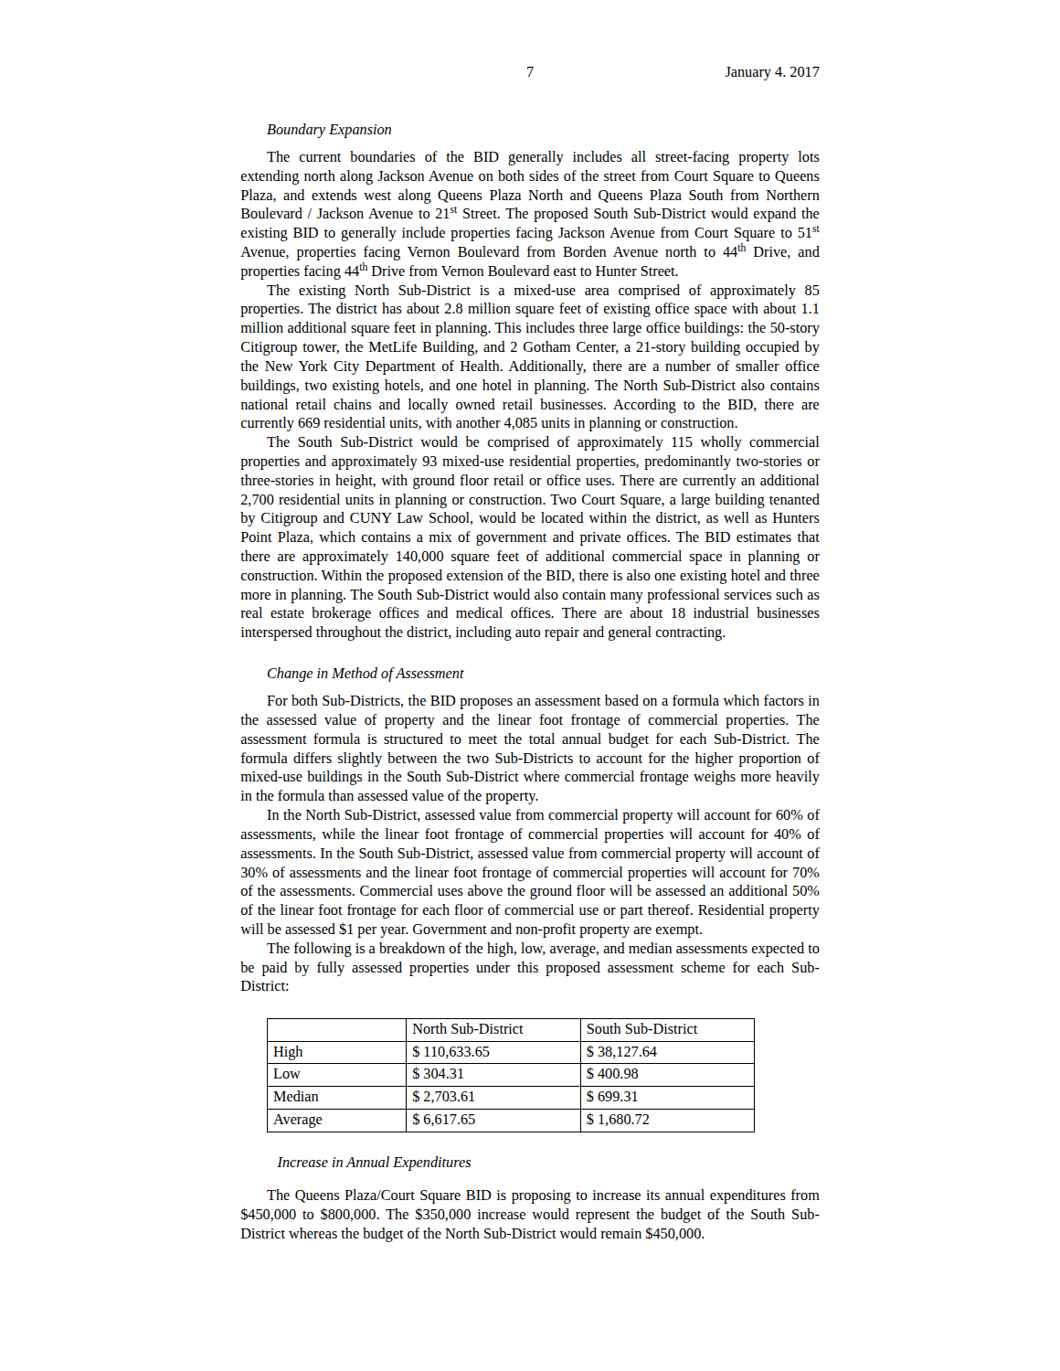7 January 4. 2017
Boundary Expansion
The current boundaries of the BID generally includes all street-facing property lots extending north along Jackson Avenue on both sides of the street from Court Square to Queens Plaza, and extends west along Queens Plaza North and Queens Plaza South from Northern Boulevard / Jackson Avenue to 21st Street. The proposed South Sub-District would expand the existing BID to generally include properties facing Jackson Avenue from Court Square to 51st Avenue, properties facing Vernon Boulevard from Borden Avenue north to 44th Drive, and properties facing 44th Drive from Vernon Boulevard east to Hunter Street.
The existing North Sub-District is a mixed-use area comprised of approximately 85 properties. The district has about 2.8 million square feet of existing office space with about 1.1 million additional square feet in planning. This includes three large office buildings: the 50-story Citigroup tower, the MetLife Building, and 2 Gotham Center, a 21-story building occupied by the New York City Department of Health. Additionally, there are a number of smaller office buildings, two existing hotels, and one hotel in planning. The North Sub-District also contains national retail chains and locally owned retail businesses. According to the BID, there are currently 669 residential units, with another 4,085 units in planning or construction.
The South Sub-District would be comprised of approximately 115 wholly commercial properties and approximately 93 mixed-use residential properties, predominantly two-stories or three-stories in height, with ground floor retail or office uses. There are currently an additional 2,700 residential units in planning or construction. Two Court Square, a large building tenanted by Citigroup and CUNY Law School, would be located within the district, as well as Hunters Point Plaza, which contains a mix of government and private offices. The BID estimates that there are approximately 140,000 square feet of additional commercial space in planning or construction. Within the proposed extension of the BID, there is also one existing hotel and three more in planning. The South Sub-District would also contain many professional services such as real estate brokerage offices and medical offices. There are about 18 industrial businesses interspersed throughout the district, including auto repair and general contracting.
Change in Method of Assessment
For both Sub-Districts, the BID proposes an assessment based on a formula which factors in the assessed value of property and the linear foot frontage of commercial properties. The assessment formula is structured to meet the total annual budget for each Sub-District. The formula differs slightly between the two Sub-Districts to account for the higher proportion of mixed-use buildings in the South Sub-District where commercial frontage weighs more heavily in the formula than assessed value of the property.
In the North Sub-District, assessed value from commercial property will account for 60% of assessments, while the linear foot frontage of commercial properties will account for 40% of assessments. In the South Sub-District, assessed value from commercial property will account of 30% of assessments and the linear foot frontage of commercial properties will account for 70% of the assessments. Commercial uses above the ground floor will be assessed an additional 50% of the linear foot frontage for each floor of commercial use or part thereof. Residential property will be assessed $1 per year. Government and non-profit property are exempt.
The following is a breakdown of the high, low, average, and median assessments expected to be paid by fully assessed properties under this proposed assessment scheme for each Sub-District:
| | North Sub-District | South Sub-District |
| High | $ 110,633.65 | $ 38,127.64 |
| Low | $ 304.31 | $ 400.98 |
| Median | $ 2,703.61 | $ 699.31 |
| Average | $ 6,617.65 | $ 1,680.72 |
Increase in Annual Expenditures
The Queens Plaza/Court Square BID is proposing to increase its annual expenditures from $450,000 to $800,000. The $350,000 increase would represent the budget of the South Sub-District whereas the budget of the North Sub-District would remain $450,000.